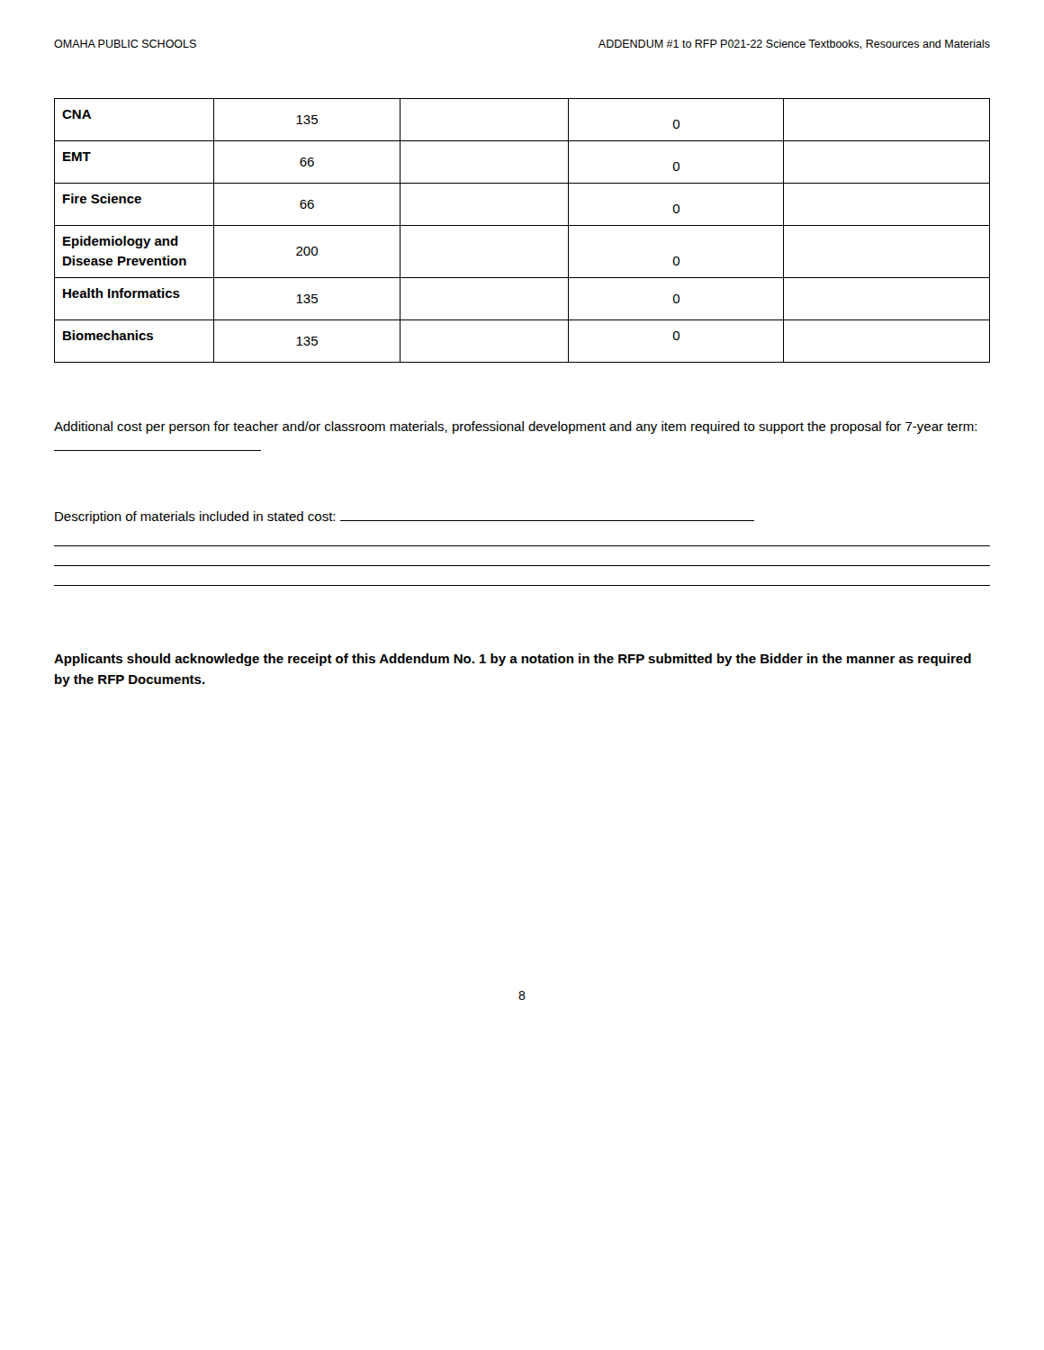OMAHA PUBLIC SCHOOLS
ADDENDUM #1 to RFP P021-22 Science Textbooks, Resources and Materials
| CNA | 135 | | 0 | |
| EMT | 66 | | 0 | |
| Fire Science | 66 | | 0 | |
| Epidemiology and Disease Prevention | 200 | | 0 | |
| Health Informatics | 135 | | 0 | |
| Biomechanics | 135 | | 0 | |
Additional cost per person for teacher and/or classroom materials, professional development and any item required to support the proposal for 7-year term:
Description of materials included in stated cost:
Applicants should acknowledge the receipt of this Addendum No. 1 by a notation in the RFP submitted by the Bidder in the manner as required by the RFP Documents.
8